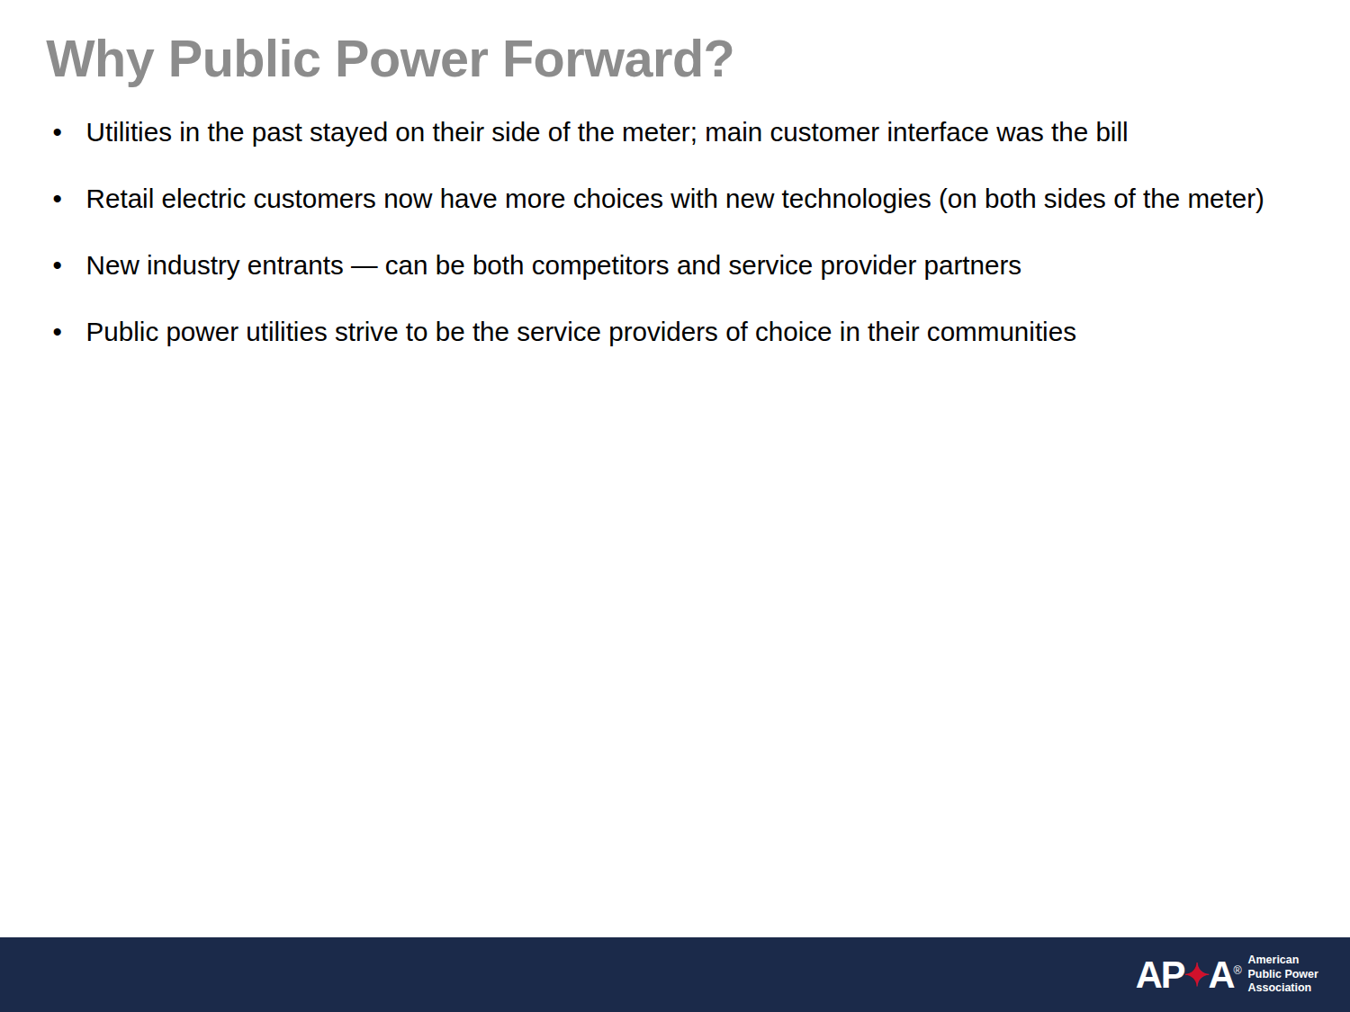Why Public Power Forward?
Utilities in the past stayed on their side of the meter; main customer interface was the bill
Retail electric customers now have more choices with new technologies (on both sides of the meter)
New industry entrants — can be both competitors and service provider partners
Public power utilities strive to be the service providers of choice in their communities
AP✦A® American
Public Power
Association